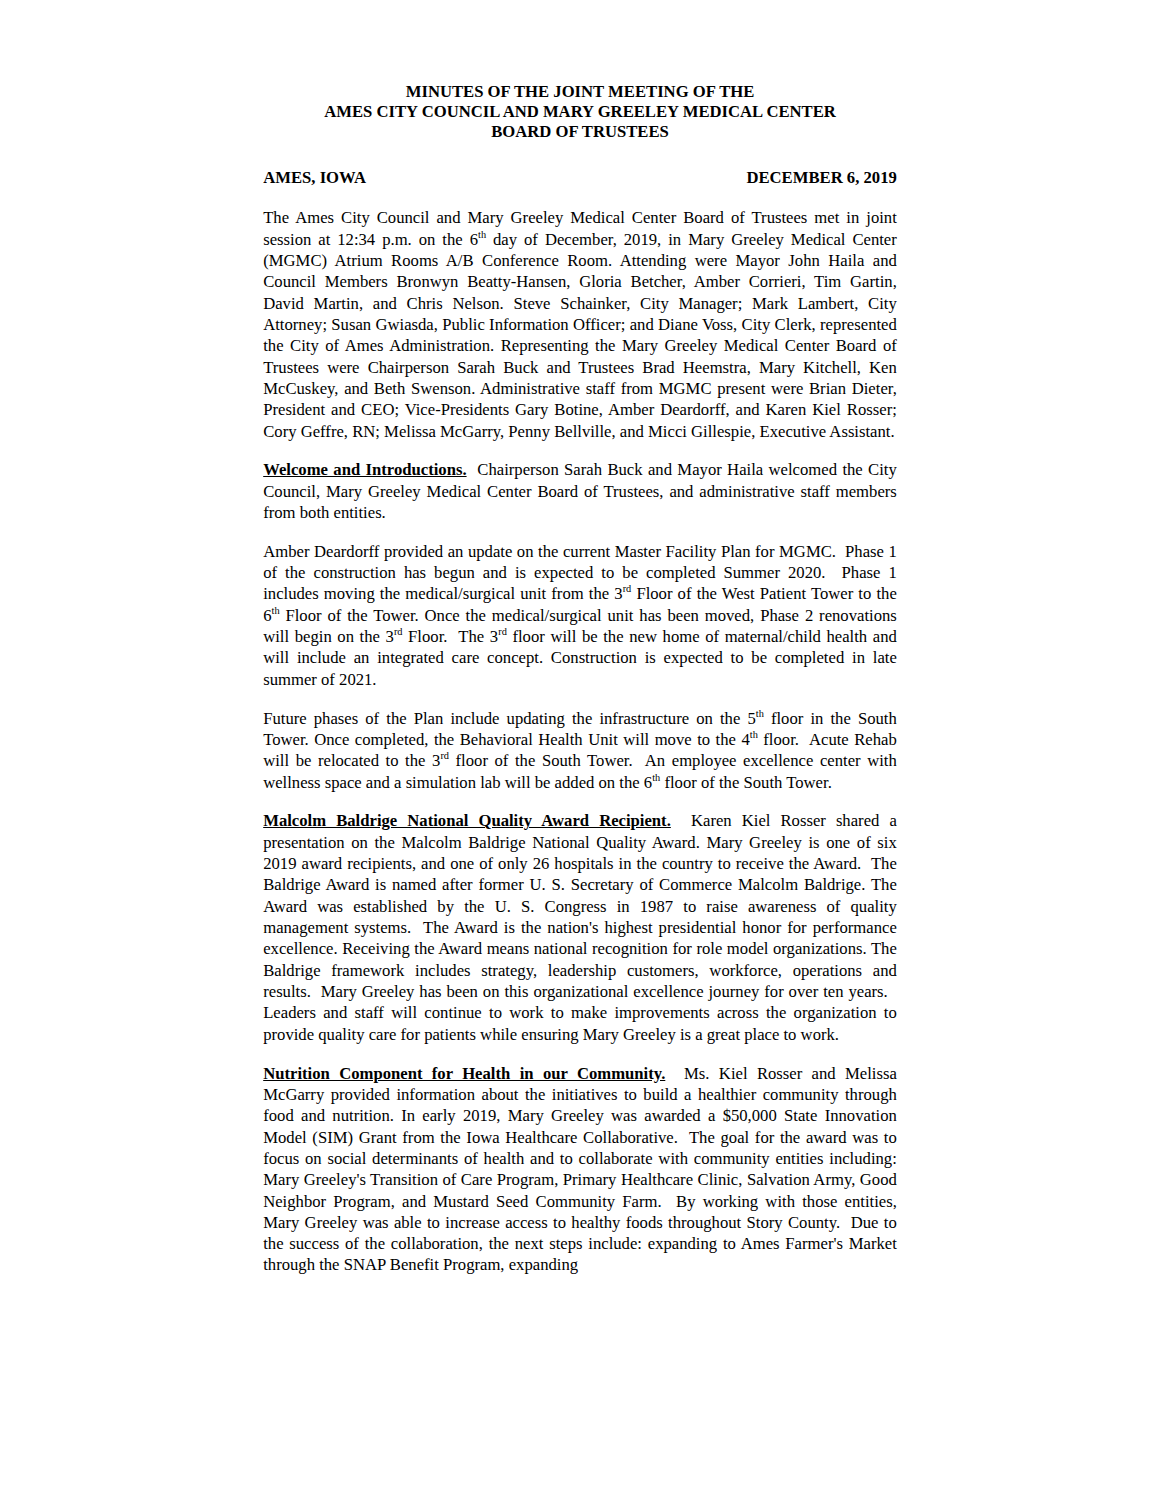MINUTES OF THE JOINT MEETING OF THE
AMES CITY COUNCIL AND MARY GREELEY MEDICAL CENTER
BOARD OF TRUSTEES
AMES, IOWA DECEMBER 6, 2019
The Ames City Council and Mary Greeley Medical Center Board of Trustees met in joint session at 12:34 p.m. on the 6th day of December, 2019, in Mary Greeley Medical Center (MGMC) Atrium Rooms A/B Conference Room. Attending were Mayor John Haila and Council Members Bronwyn Beatty-Hansen, Gloria Betcher, Amber Corrieri, Tim Gartin, David Martin, and Chris Nelson. Steve Schainker, City Manager; Mark Lambert, City Attorney; Susan Gwiasda, Public Information Officer; and Diane Voss, City Clerk, represented the City of Ames Administration. Representing the Mary Greeley Medical Center Board of Trustees were Chairperson Sarah Buck and Trustees Brad Heemstra, Mary Kitchell, Ken McCuskey, and Beth Swenson. Administrative staff from MGMC present were Brian Dieter, President and CEO; Vice-Presidents Gary Botine, Amber Deardorff, and Karen Kiel Rosser; Cory Geffre, RN; Melissa McGarry, Penny Bellville, and Micci Gillespie, Executive Assistant.
Welcome and Introductions. Chairperson Sarah Buck and Mayor Haila welcomed the City Council, Mary Greeley Medical Center Board of Trustees, and administrative staff members from both entities.
Amber Deardorff provided an update on the current Master Facility Plan for MGMC. Phase 1 of the construction has begun and is expected to be completed Summer 2020. Phase 1 includes moving the medical/surgical unit from the 3rd Floor of the West Patient Tower to the 6th Floor of the Tower. Once the medical/surgical unit has been moved, Phase 2 renovations will begin on the 3rd Floor. The 3rd floor will be the new home of maternal/child health and will include an integrated care concept. Construction is expected to be completed in late summer of 2021.
Future phases of the Plan include updating the infrastructure on the 5th floor in the South Tower. Once completed, the Behavioral Health Unit will move to the 4th floor. Acute Rehab will be relocated to the 3rd floor of the South Tower. An employee excellence center with wellness space and a simulation lab will be added on the 6th floor of the South Tower.
Malcolm Baldrige National Quality Award Recipient. Karen Kiel Rosser shared a presentation on the Malcolm Baldrige National Quality Award. Mary Greeley is one of six 2019 award recipients, and one of only 26 hospitals in the country to receive the Award. The Baldrige Award is named after former U. S. Secretary of Commerce Malcolm Baldrige. The Award was established by the U. S. Congress in 1987 to raise awareness of quality management systems. The Award is the nation's highest presidential honor for performance excellence. Receiving the Award means national recognition for role model organizations. The Baldrige framework includes strategy, leadership customers, workforce, operations and results. Mary Greeley has been on this organizational excellence journey for over ten years. Leaders and staff will continue to work to make improvements across the organization to provide quality care for patients while ensuring Mary Greeley is a great place to work.
Nutrition Component for Health in our Community. Ms. Kiel Rosser and Melissa McGarry provided information about the initiatives to build a healthier community through food and nutrition. In early 2019, Mary Greeley was awarded a $50,000 State Innovation Model (SIM) Grant from the Iowa Healthcare Collaborative. The goal for the award was to focus on social determinants of health and to collaborate with community entities including: Mary Greeley's Transition of Care Program, Primary Healthcare Clinic, Salvation Army, Good Neighbor Program, and Mustard Seed Community Farm. By working with those entities, Mary Greeley was able to increase access to healthy foods throughout Story County. Due to the success of the collaboration, the next steps include: expanding to Ames Farmer's Market through the SNAP Benefit Program, expanding